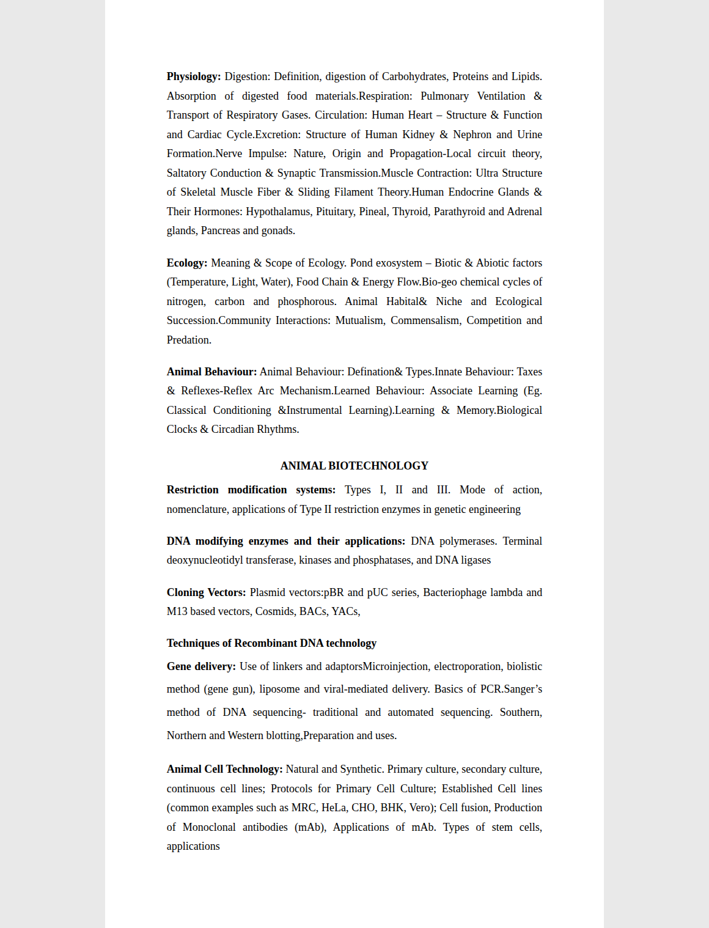Physiology: Digestion: Definition, digestion of Carbohydrates, Proteins and Lipids. Absorption of digested food materials.Respiration: Pulmonary Ventilation & Transport of Respiratory Gases. Circulation: Human Heart – Structure & Function and Cardiac Cycle.Excretion: Structure of Human Kidney & Nephron and Urine Formation.Nerve Impulse: Nature, Origin and Propagation-Local circuit theory, Saltatory Conduction & Synaptic Transmission.Muscle Contraction: Ultra Structure of Skeletal Muscle Fiber & Sliding Filament Theory.Human Endocrine Glands & Their Hormones: Hypothalamus, Pituitary, Pineal, Thyroid, Parathyroid and Adrenal glands, Pancreas and gonads.
Ecology: Meaning & Scope of Ecology. Pond exosystem – Biotic & Abiotic factors (Temperature, Light, Water), Food Chain & Energy Flow.Bio-geo chemical cycles of nitrogen, carbon and phosphorous. Animal Habital& Niche and Ecological Succession.Community Interactions: Mutualism, Commensalism, Competition and Predation.
Animal Behaviour: Animal Behaviour: Defination& Types.Innate Behaviour: Taxes & Reflexes-Reflex Arc Mechanism.Learned Behaviour: Associate Learning (Eg. Classical Conditioning &Instrumental Learning).Learning & Memory.Biological Clocks & Circadian Rhythms.
ANIMAL BIOTECHNOLOGY
Restriction modification systems: Types I, II and III. Mode of action, nomenclature, applications of Type II restriction enzymes in genetic engineering
DNA modifying enzymes and their applications: DNA polymerases. Terminal deoxynucleotidyl transferase, kinases and phosphatases, and DNA ligases
Cloning Vectors: Plasmid vectors:pBR and pUC series, Bacteriophage lambda and M13 based vectors, Cosmids, BACs, YACs,
Techniques of Recombinant DNA technology
Gene delivery: Use of linkers and adaptorsMicroinjection, electroporation, biolistic method (gene gun), liposome and viral-mediated delivery. Basics of PCR.Sanger’s method of DNA sequencing- traditional and automated sequencing. Southern, Northern and Western blotting,Preparation and uses.
Animal Cell Technology: Natural and Synthetic. Primary culture, secondary culture, continuous cell lines; Protocols for Primary Cell Culture; Established Cell lines (common examples such as MRC, HeLa, CHO, BHK, Vero); Cell fusion, Production of Monoclonal antibodies (mAb), Applications of mAb. Types of stem cells, applications